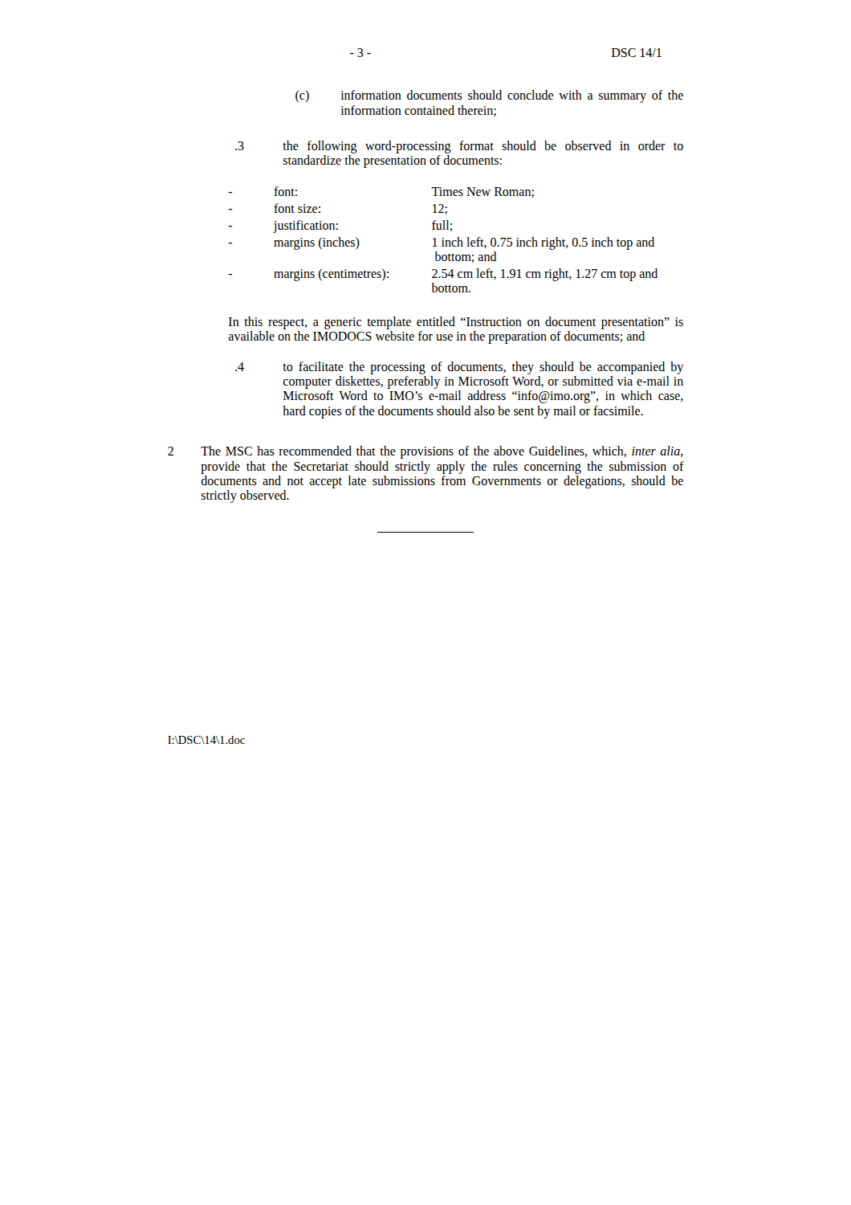- 3 - DSC 14/1
(c) information documents should conclude with a summary of the information contained therein;
.3 the following word-processing format should be observed in order to standardize the presentation of documents:
| - | font: | Times New Roman; |
| - | font size: | 12; |
| - | justification: | full; |
| - | margins (inches) | 1 inch left, 0.75 inch right, 0.5 inch top and bottom; and |
| - | margins (centimetres): | 2.54 cm left, 1.91 cm right, 1.27 cm top and bottom. |
In this respect, a generic template entitled “Instruction on document presentation” is available on the IMODOCS website for use in the preparation of documents; and
.4 to facilitate the processing of documents, they should be accompanied by computer diskettes, preferably in Microsoft Word, or submitted via e-mail in Microsoft Word to IMO’s e-mail address “info@imo.org”, in which case, hard copies of the documents should also be sent by mail or facsimile.
2 The MSC has recommended that the provisions of the above Guidelines, which, inter alia, provide that the Secretariat should strictly apply the rules concerning the submission of documents and not accept late submissions from Governments or delegations, should be strictly observed.
I:\DSC\14\1.doc